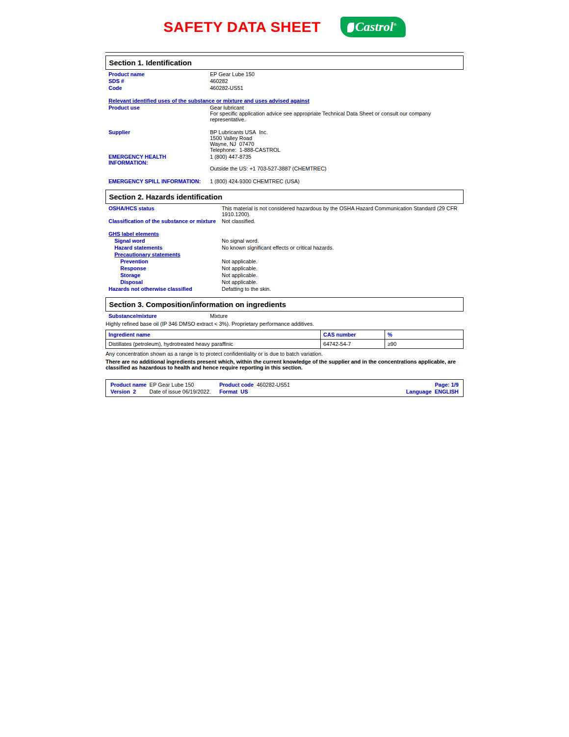SAFETY DATA SHEET
Castrol®
Section 1. Identification
| Product name | EP Gear Lube 150 |
| SDS # | 460282 |
| Code | 460282-US51 |
| Relevant identified uses of the substance or mixture and uses advised against |
| Product use | Gear lubricant For specific application advice see appropriate Technical Data Sheet or consult our company representative. |
| Supplier | BP Lubricants USA Inc. 1500 Valley Road Wayne, NJ 07470 Telephone: 1-888-CASTROL |
| EMERGENCY HEALTH INFORMATION: | 1 (800) 447-8735 Outside the US: +1 703-527-3887 (CHEMTREC) |
| EMERGENCY SPILL INFORMATION: | 1 (800) 424-9300 CHEMTREC (USA) |
Section 2. Hazards identification
| OSHA/HCS status | This material is not considered hazardous by the OSHA Hazard Communication Standard (29 CFR 1910.1200). |
| Classification of the substance or mixture | Not classified. |
| GHS label elements |
| Signal word | No signal word. |
| Hazard statements | No known significant effects or critical hazards. |
| Precautionary statements | |
| Prevention | Not applicable. |
| Response | Not applicable. |
| Storage | Not applicable. |
| Disposal | Not applicable. |
| Hazards not otherwise classified | Defatting to the skin. |
Section 3. Composition/information on ingredients
| Substance/mixture | Mixture |
Highly refined base oil (IP 346 DMSO extract < 3%). Proprietary performance additives.
| Ingredient name | CAS number | % |
| --- | --- | --- |
| Distillates (petroleum), hydrotreated heavy paraffinic | 64742-54-7 | ≥90 |
Any concentration shown as a range is to protect confidentiality or is due to batch variation.
There are no additional ingredients present which, within the current knowledge of the supplier and in the concentrations applicable, are classified as hazardous to health and hence require reporting in this section.
| Product name | EP Gear Lube 150 | Product code | 460282-US51 | Page: 1/9 |
| Version 2 | Date of issue 06/19/2022. | Format US | | Language ENGLISH |